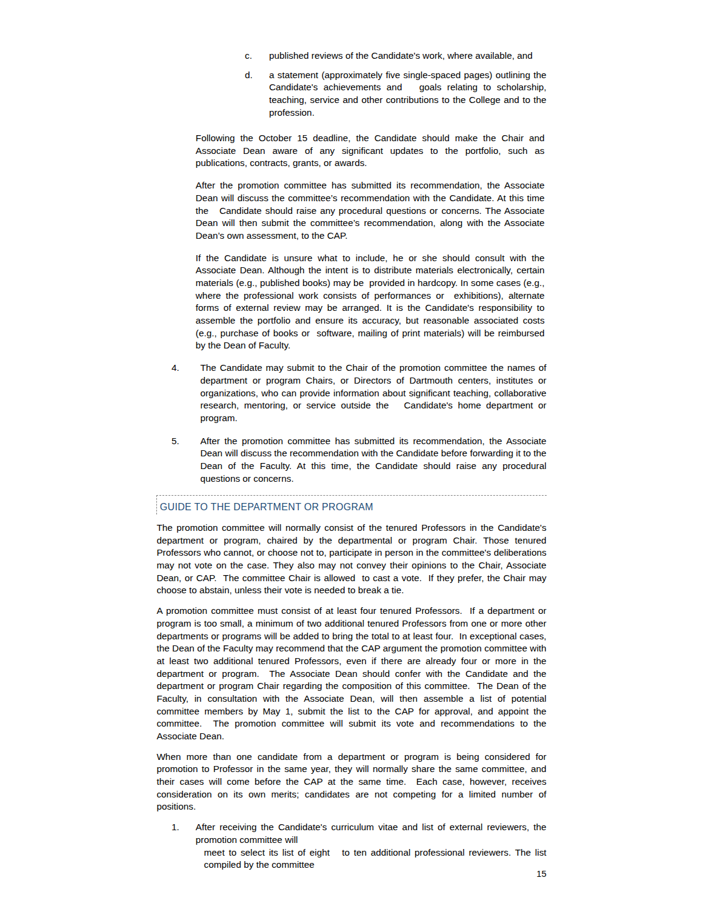c. published reviews of the Candidate's work, where available, and
d. a statement (approximately five single-spaced pages) outlining the Candidate's achievements and goals relating to scholarship, teaching, service and other contributions to the College and to the profession.
Following the October 15 deadline, the Candidate should make the Chair and Associate Dean aware of any significant updates to the portfolio, such as publications, contracts, grants, or awards.
After the promotion committee has submitted its recommendation, the Associate Dean will discuss the committee’s recommendation with the Candidate. At this time the Candidate should raise any procedural questions or concerns. The Associate Dean will then submit the committee’s recommendation, along with the Associate Dean’s own assessment, to the CAP.
If the Candidate is unsure what to include, he or she should consult with the Associate Dean. Although the intent is to distribute materials electronically, certain materials (e.g., published books) may be provided in hardcopy. In some cases (e.g., where the professional work consists of performances or exhibitions), alternate forms of external review may be arranged. It is the Candidate's responsibility to assemble the portfolio and ensure its accuracy, but reasonable associated costs (e.g., purchase of books or software, mailing of print materials) will be reimbursed by the Dean of Faculty.
4. The Candidate may submit to the Chair of the promotion committee the names of department or program Chairs, or Directors of Dartmouth centers, institutes or organizations, who can provide information about significant teaching, collaborative research, mentoring, or service outside the Candidate's home department or program.
5. After the promotion committee has submitted its recommendation, the Associate Dean will discuss the recommendation with the Candidate before forwarding it to the Dean of the Faculty. At this time, the Candidate should raise any procedural questions or concerns.
Guide to the Department or Program
The promotion committee will normally consist of the tenured Professors in the Candidate's department or program, chaired by the departmental or program Chair. Those tenured Professors who cannot, or choose not to, participate in person in the committee's deliberations may not vote on the case. They also may not convey their opinions to the Chair, Associate Dean, or CAP. The committee Chair is allowed to cast a vote. If they prefer, the Chair may choose to abstain, unless their vote is needed to break a tie.
A promotion committee must consist of at least four tenured Professors. If a department or program is too small, a minimum of two additional tenured Professors from one or more other departments or programs will be added to bring the total to at least four. In exceptional cases, the Dean of the Faculty may recommend that the CAP argument the promotion committee with at least two additional tenured Professors, even if there are already four or more in the department or program. The Associate Dean should confer with the Candidate and the department or program Chair regarding the composition of this committee. The Dean of the Faculty, in consultation with the Associate Dean, will then assemble a list of potential committee members by May 1, submit the list to the CAP for approval, and appoint the committee. The promotion committee will submit its vote and recommendations to the Associate Dean.
When more than one candidate from a department or program is being considered for promotion to Professor in the same year, they will normally share the same committee, and their cases will come before the CAP at the same time. Each case, however, receives consideration on its own merits; candidates are not competing for a limited number of positions.
1. After receiving the Candidate's curriculum vitae and list of external reviewers, the promotion committee will meet to select its list of eight to ten additional professional reviewers. The list compiled by the committee
15